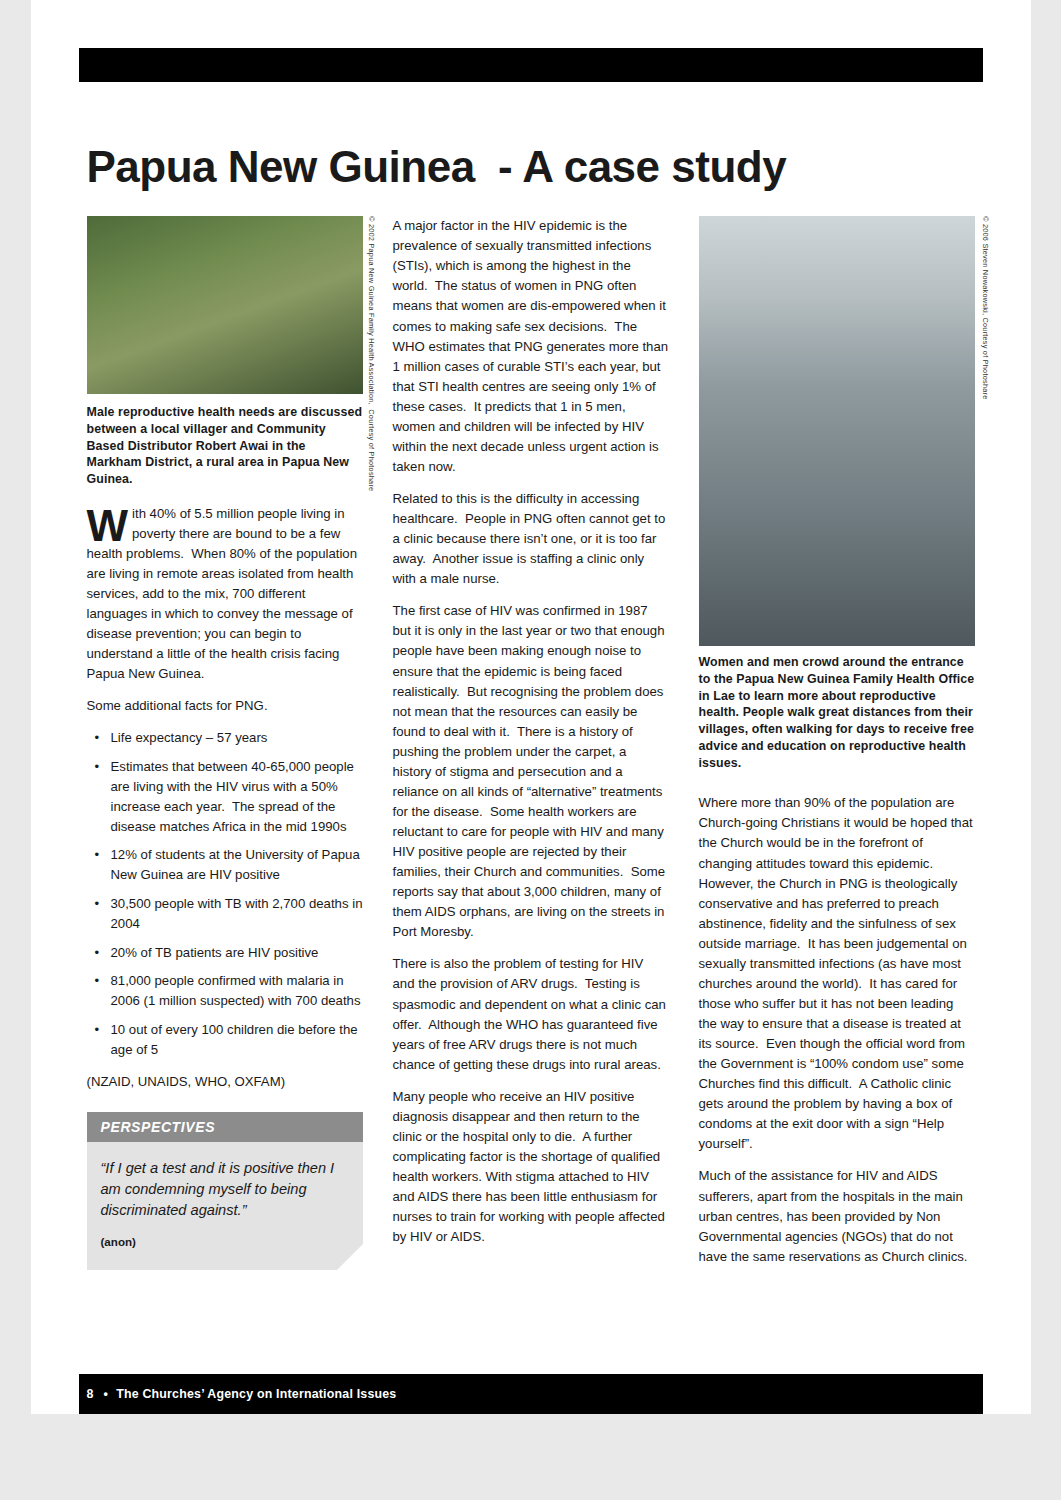Papua New Guinea - A case study
© 2002 Papua New Guinea Family Health Association, Courtesy of Photoshare
Male reproductive health needs are discussed between a local villager and Community Based Distributor Robert Awai in the Markham District, a rural area in Papua New Guinea.
With 40% of 5.5 million people living in poverty there are bound to be a few health problems. When 80% of the population are living in remote areas isolated from health services, add to the mix, 700 different languages in which to convey the message of disease prevention; you can begin to understand a little of the health crisis facing Papua New Guinea.
Some additional facts for PNG.
Life expectancy – 57 years
Estimates that between 40-65,000 people are living with the HIV virus with a 50% increase each year. The spread of the disease matches Africa in the mid 1990s
12% of students at the University of Papua New Guinea are HIV positive
30,500 people with TB with 2,700 deaths in 2004
20% of TB patients are HIV positive
81,000 people confirmed with malaria in 2006 (1 million suspected) with 700 deaths
10 out of every 100 children die before the age of 5
(NZAID, UNAIDS, WHO, OXFAM)
PERSPECTIVES
“If I get a test and it is positive then I am condemning myself to being discriminated against.”
(anon)
A major factor in the HIV epidemic is the prevalence of sexually transmitted infections (STIs), which is among the highest in the world. The status of women in PNG often means that women are dis-empowered when it comes to making safe sex decisions. The WHO estimates that PNG generates more than 1 million cases of curable STI’s each year, but that STI health centres are seeing only 1% of these cases. It predicts that 1 in 5 men, women and children will be infected by HIV within the next decade unless urgent action is taken now.
Related to this is the difficulty in accessing healthcare. People in PNG often cannot get to a clinic because there isn’t one, or it is too far away. Another issue is staffing a clinic only with a male nurse.
The first case of HIV was confirmed in 1987 but it is only in the last year or two that enough people have been making enough noise to ensure that the epidemic is being faced realistically. But recognising the problem does not mean that the resources can easily be found to deal with it. There is a history of pushing the problem under the carpet, a history of stigma and persecution and a reliance on all kinds of “alternative” treatments for the disease. Some health workers are reluctant to care for people with HIV and many HIV positive people are rejected by their families, their Church and communities. Some reports say that about 3,000 children, many of them AIDS orphans, are living on the streets in Port Moresby.
There is also the problem of testing for HIV and the provision of ARV drugs. Testing is spasmodic and dependent on what a clinic can offer. Although the WHO has guaranteed five years of free ARV drugs there is not much chance of getting these drugs into rural areas.
Many people who receive an HIV positive diagnosis disappear and then return to the clinic or the hospital only to die. A further complicating factor is the shortage of qualified health workers. With stigma attached to HIV and AIDS there has been little enthusiasm for nurses to train for working with people affected by HIV or AIDS.
© 2006 Steven Nowakowski, Courtesy of Photoshare
Women and men crowd around the entrance to the Papua New Guinea Family Health Office in Lae to learn more about reproductive health. People walk great distances from their villages, often walking for days to receive free advice and education on reproductive health issues.
Where more than 90% of the population are Church-going Christians it would be hoped that the Church would be in the forefront of changing attitudes toward this epidemic. However, the Church in PNG is theologically conservative and has preferred to preach abstinence, fidelity and the sinfulness of sex outside marriage. It has been judgemental on sexually transmitted infections (as have most churches around the world). It has cared for those who suffer but it has not been leading the way to ensure that a disease is treated at its source. Even though the official word from the Government is “100% condom use” some Churches find this difficult. A Catholic clinic gets around the problem by having a box of condoms at the exit door with a sign “Help yourself”.
Much of the assistance for HIV and AIDS sufferers, apart from the hospitals in the main urban centres, has been provided by Non Governmental agencies (NGOs) that do not have the same reservations as Church clinics.
8•The Churches’ Agency on International Issues